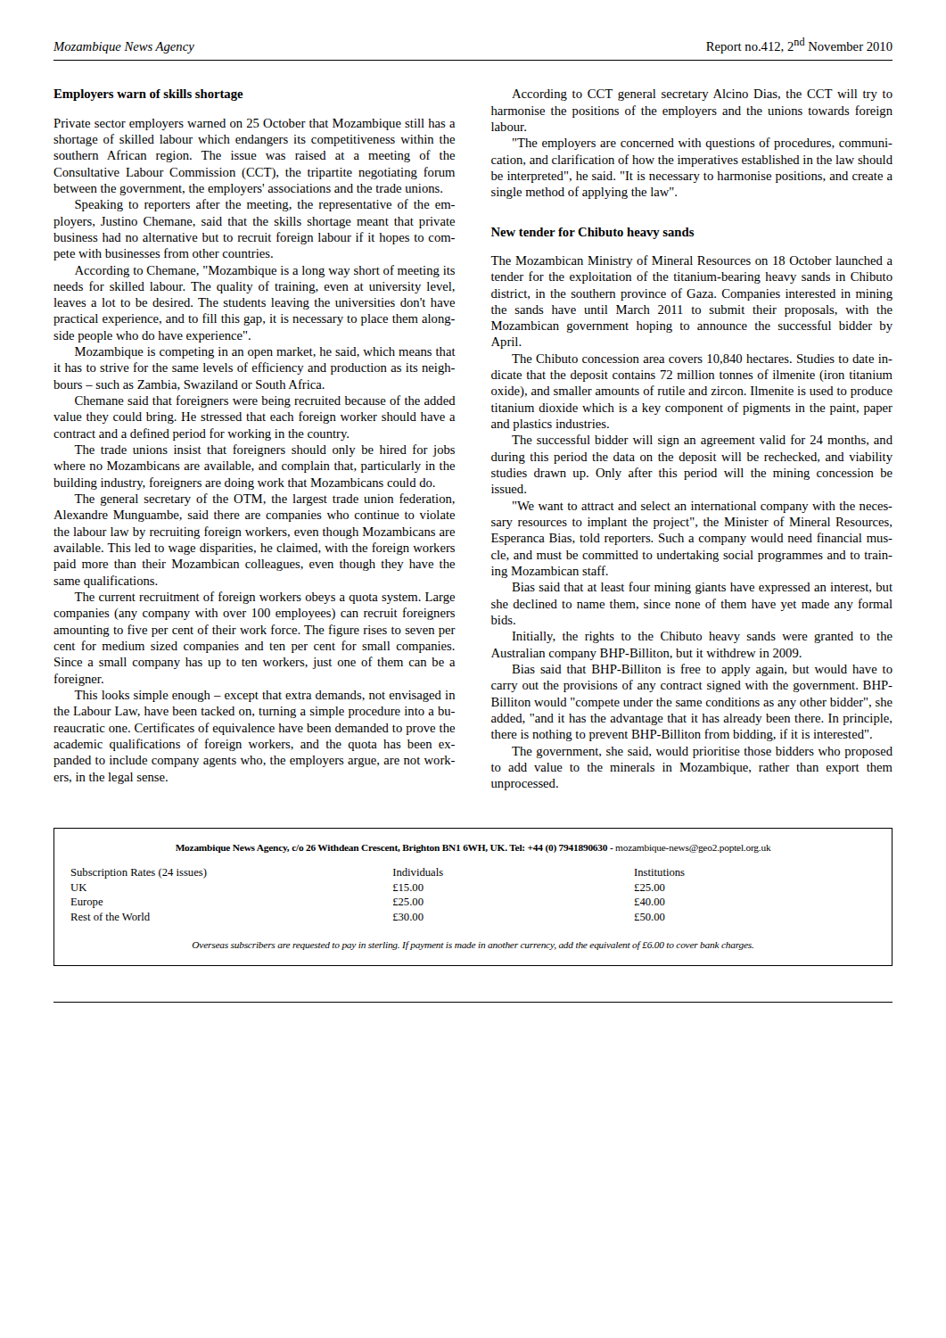Mozambique News Agency Report no.412, 2nd November 2010
Employers warn of skills shortage
Private sector employers warned on 25 October that Mozambique still has a shortage of skilled labour which endangers its competitiveness within the southern African region. The issue was raised at a meeting of the Consultative Labour Commission (CCT), the tripartite negotiating forum between the government, the employers' associations and the trade unions.
Speaking to reporters after the meeting, the representative of the employers, Justino Chemane, said that the skills shortage meant that private business had no alternative but to recruit foreign labour if it hopes to compete with businesses from other countries.
According to Chemane, "Mozambique is a long way short of meeting its needs for skilled labour. The quality of training, even at university level, leaves a lot to be desired. The students leaving the universities don't have practical experience, and to fill this gap, it is necessary to place them alongside people who do have experience".
Mozambique is competing in an open market, he said, which means that it has to strive for the same levels of efficiency and production as its neighbours – such as Zambia, Swaziland or South Africa.
Chemane said that foreigners were being recruited because of the added value they could bring. He stressed that each foreign worker should have a contract and a defined period for working in the country.
The trade unions insist that foreigners should only be hired for jobs where no Mozambicans are available, and complain that, particularly in the building industry, foreigners are doing work that Mozambicans could do.
The general secretary of the OTM, the largest trade union federation, Alexandre Munguambe, said there are companies who continue to violate the labour law by recruiting foreign workers, even though Mozambicans are available. This led to wage disparities, he claimed, with the foreign workers paid more than their Mozambican colleagues, even though they have the same qualifications.
The current recruitment of foreign workers obeys a quota system. Large companies (any company with over 100 employees) can recruit foreigners amounting to five per cent of their work force. The figure rises to seven per cent for medium sized companies and ten per cent for small companies. Since a small company has up to ten workers, just one of them can be a foreigner.
This looks simple enough – except that extra demands, not envisaged in the Labour Law, have been tacked on, turning a simple procedure into a bureaucratic one. Certificates of equivalence have been demanded to prove the academic qualifications of foreign workers, and the quota has been expanded to include company agents who, the employers argue, are not workers, in the legal sense.
According to CCT general secretary Alcino Dias, the CCT will try to harmonise the positions of the employers and the unions towards foreign labour.
"The employers are concerned with questions of procedures, communication, and clarification of how the imperatives established in the law should be interpreted", he said. "It is necessary to harmonise positions, and create a single method of applying the law".
New tender for Chibuto heavy sands
The Mozambican Ministry of Mineral Resources on 18 October launched a tender for the exploitation of the titanium-bearing heavy sands in Chibuto district, in the southern province of Gaza. Companies interested in mining the sands have until March 2011 to submit their proposals, with the Mozambican government hoping to announce the successful bidder by April.
The Chibuto concession area covers 10,840 hectares. Studies to date indicate that the deposit contains 72 million tonnes of ilmenite (iron titanium oxide), and smaller amounts of rutile and zircon. Ilmenite is used to produce titanium dioxide which is a key component of pigments in the paint, paper and plastics industries.
The successful bidder will sign an agreement valid for 24 months, and during this period the data on the deposit will be rechecked, and viability studies drawn up. Only after this period will the mining concession be issued.
"We want to attract and select an international company with the necessary resources to implant the project", the Minister of Mineral Resources, Esperanca Bias, told reporters. Such a company would need financial muscle, and must be committed to undertaking social programmes and to training Mozambican staff.
Bias said that at least four mining giants have expressed an interest, but she declined to name them, since none of them have yet made any formal bids.
Initially, the rights to the Chibuto heavy sands were granted to the Australian company BHP-Billiton, but it withdrew in 2009.
Bias said that BHP-Billiton is free to apply again, but would have to carry out the provisions of any contract signed with the government. BHP-Billiton would "compete under the same conditions as any other bidder", she added, "and it has the advantage that it has already been there. In principle, there is nothing to prevent BHP-Billiton from bidding, if it is interested".
The government, she said, would prioritise those bidders who proposed to add value to the minerals in Mozambique, rather than export them unprocessed.
Mozambique News Agency, c/o 26 Withdean Crescent, Brighton BN1 6WH, UK. Tel: +44 (0) 7941890630 - mozambique-news@geo2.poptel.org.uk
| Subscription Rates (24 issues) | Individuals | Institutions |
| UK | £15.00 | £25.00 |
| Europe | £25.00 | £40.00 |
| Rest of the World | £30.00 | £50.00 |
Overseas subscribers are requested to pay in sterling. If payment is made in another currency, add the equivalent of £6.00 to cover bank charges.